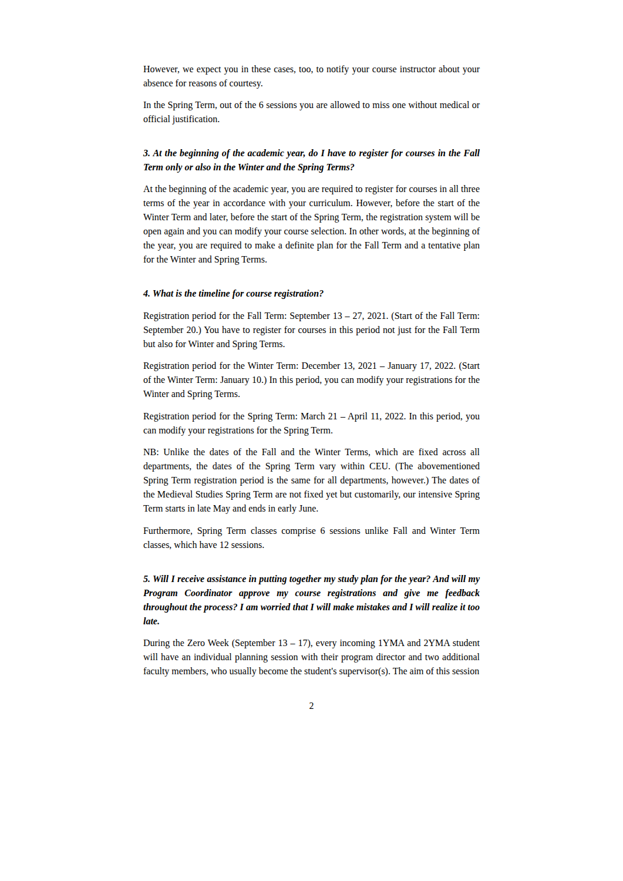However, we expect you in these cases, too, to notify your course instructor about your absence for reasons of courtesy.
In the Spring Term, out of the 6 sessions you are allowed to miss one without medical or official justification.
3. At the beginning of the academic year, do I have to register for courses in the Fall Term only or also in the Winter and the Spring Terms?
At the beginning of the academic year, you are required to register for courses in all three terms of the year in accordance with your curriculum. However, before the start of the Winter Term and later, before the start of the Spring Term, the registration system will be open again and you can modify your course selection. In other words, at the beginning of the year, you are required to make a definite plan for the Fall Term and a tentative plan for the Winter and Spring Terms.
4. What is the timeline for course registration?
Registration period for the Fall Term: September 13 – 27, 2021. (Start of the Fall Term: September 20.) You have to register for courses in this period not just for the Fall Term but also for Winter and Spring Terms.
Registration period for the Winter Term: December 13, 2021 – January 17, 2022. (Start of the Winter Term: January 10.) In this period, you can modify your registrations for the Winter and Spring Terms.
Registration period for the Spring Term: March 21 – April 11, 2022. In this period, you can modify your registrations for the Spring Term.
NB: Unlike the dates of the Fall and the Winter Terms, which are fixed across all departments, the dates of the Spring Term vary within CEU. (The abovementioned Spring Term registration period is the same for all departments, however.) The dates of the Medieval Studies Spring Term are not fixed yet but customarily, our intensive Spring Term starts in late May and ends in early June.
Furthermore, Spring Term classes comprise 6 sessions unlike Fall and Winter Term classes, which have 12 sessions.
5. Will I receive assistance in putting together my study plan for the year? And will my Program Coordinator approve my course registrations and give me feedback throughout the process? I am worried that I will make mistakes and I will realize it too late.
During the Zero Week (September 13 – 17), every incoming 1YMA and 2YMA student will have an individual planning session with their program director and two additional faculty members, who usually become the student's supervisor(s). The aim of this session
2